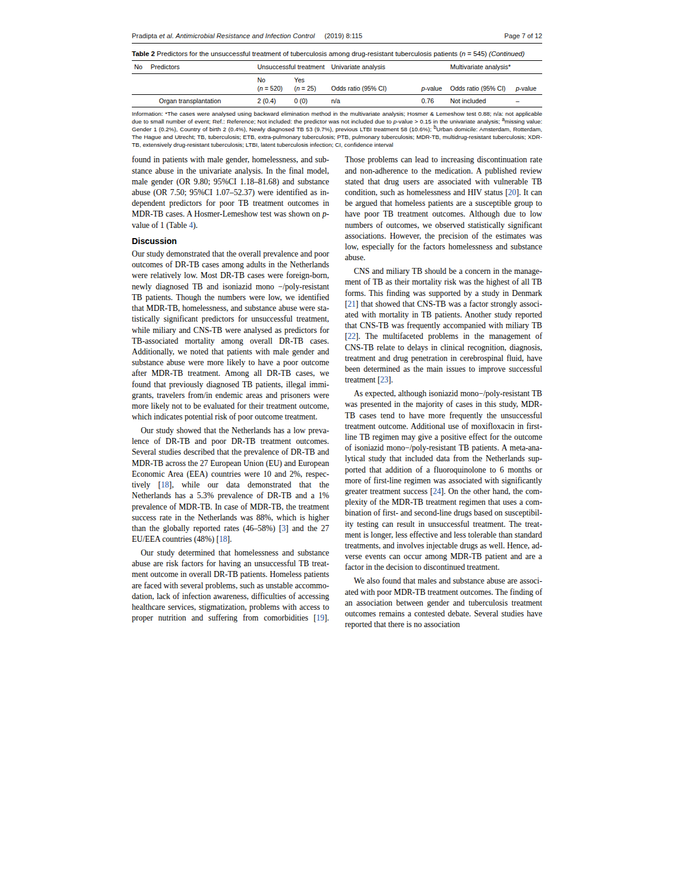Pradipta et al. Antimicrobial Resistance and Infection Control (2019) 8:115
Page 7 of 12
Table 2 Predictors for the unsuccessful treatment of tuberculosis among drug-resistant tuberculosis patients (n = 545) (Continued)
| No | Predictors | Unsuccessful treatment | Univariate analysis | Multivariate analysis* |
| --- | --- | --- | --- | --- |
| | | No ( n = 520) | Yes ( n = 25) | Odds ratio (95% CI) | p -value | Odds ratio (95% CI) | p -value |
| | Organ transplantation | 2 (0.4) | 0 (0) | n/a | 0.76 | Not included | – |
Information: *The cases were analysed using backward elimination method in the multivariate analysis; Hosmer & Lemeshow test 0.88; n/a: not applicable due to small number of event; Ref.: Reference; Not included: the predictor was not included due to p-value > 0.15 in the univariate analysis; amissing value: Gender 1 (0.2%), Country of birth 2 (0.4%), Newly diagnosed TB 53 (9.7%), previous LTBI treatment 58 (10.6%); bUrban domicile: Amsterdam, Rotterdam, The Hague and Utrecht; TB, tuberculosis; ETB, extra-pulmonary tuberculosis; PTB, pulmonary tuberculosis; MDR-TB, multidrug-resistant tuberculosis; XDR-TB, extensively drug-resistant tuberculosis; LTBI, latent tuberculosis infection; CI, confidence interval
found in patients with male gender, homelessness, and substance abuse in the univariate analysis. In the final model, male gender (OR 9.80; 95%CI 1.18–81.68) and substance abuse (OR 7.50; 95%CI 1.07–52.37) were identified as independent predictors for poor TB treatment outcomes in MDR-TB cases. A Hosmer-Lemeshow test was shown on p-value of 1 (Table 4).
Discussion
Our study demonstrated that the overall prevalence and poor outcomes of DR-TB cases among adults in the Netherlands were relatively low. Most DR-TB cases were foreign-born, newly diagnosed TB and isoniazid mono −/poly-resistant TB patients. Though the numbers were low, we identified that MDR-TB, homelessness, and substance abuse were statistically significant predictors for unsuccessful treatment, while miliary and CNS-TB were analysed as predictors for TB-associated mortality among overall DR-TB cases. Additionally, we noted that patients with male gender and substance abuse were more likely to have a poor outcome after MDR-TB treatment. Among all DR-TB cases, we found that previously diagnosed TB patients, illegal immigrants, travelers from/in endemic areas and prisoners were more likely not to be evaluated for their treatment outcome, which indicates potential risk of poor outcome treatment.
Our study showed that the Netherlands has a low prevalence of DR-TB and poor DR-TB treatment outcomes. Several studies described that the prevalence of DR-TB and MDR-TB across the 27 European Union (EU) and European Economic Area (EEA) countries were 10 and 2%, respectively [18], while our data demonstrated that the Netherlands has a 5.3% prevalence of DR-TB and a 1% prevalence of MDR-TB. In case of MDR-TB, the treatment success rate in the Netherlands was 88%, which is higher than the globally reported rates (46–58%) [3] and the 27 EU/EEA countries (48%) [18].
Our study determined that homelessness and substance abuse are risk factors for having an unsuccessful TB treatment outcome in overall DR-TB patients. Homeless patients are faced with several problems, such as unstable accommodation, lack of infection awareness, difficulties of accessing healthcare services, stigmatization, problems with access to proper nutrition and suffering from comorbidities [19]. Those problems can lead to increasing discontinuation rate and non-adherence to the medication. A published review stated that drug users are associated with vulnerable TB condition, such as homelessness and HIV status [20]. It can be argued that homeless patients are a susceptible group to have poor TB treatment outcomes. Although due to low numbers of outcomes, we observed statistically significant associations. However, the precision of the estimates was low, especially for the factors homelessness and substance abuse.
CNS and miliary TB should be a concern in the management of TB as their mortality risk was the highest of all TB forms. This finding was supported by a study in Denmark [21] that showed that CNS-TB was a factor strongly associated with mortality in TB patients. Another study reported that CNS-TB was frequently accompanied with miliary TB [22]. The multifaceted problems in the management of CNS-TB relate to delays in clinical recognition, diagnosis, treatment and drug penetration in cerebrospinal fluid, have been determined as the main issues to improve successful treatment [23].
As expected, although isoniazid mono−/poly-resistant TB was presented in the majority of cases in this study, MDR-TB cases tend to have more frequently the unsuccessful treatment outcome. Additional use of moxifloxacin in first-line TB regimen may give a positive effect for the outcome of isoniazid mono−/poly-resistant TB patients. A meta-analytical study that included data from the Netherlands supported that addition of a fluoroquinolone to 6 months or more of first-line regimen was associated with significantly greater treatment success [24]. On the other hand, the complexity of the MDR-TB treatment regimen that uses a combination of first- and second-line drugs based on susceptibility testing can result in unsuccessful treatment. The treatment is longer, less effective and less tolerable than standard treatments, and involves injectable drugs as well. Hence, adverse events can occur among MDR-TB patient and are a factor in the decision to discontinued treatment.
We also found that males and substance abuse are associated with poor MDR-TB treatment outcomes. The finding of an association between gender and tuberculosis treatment outcomes remains a contested debate. Several studies have reported that there is no association